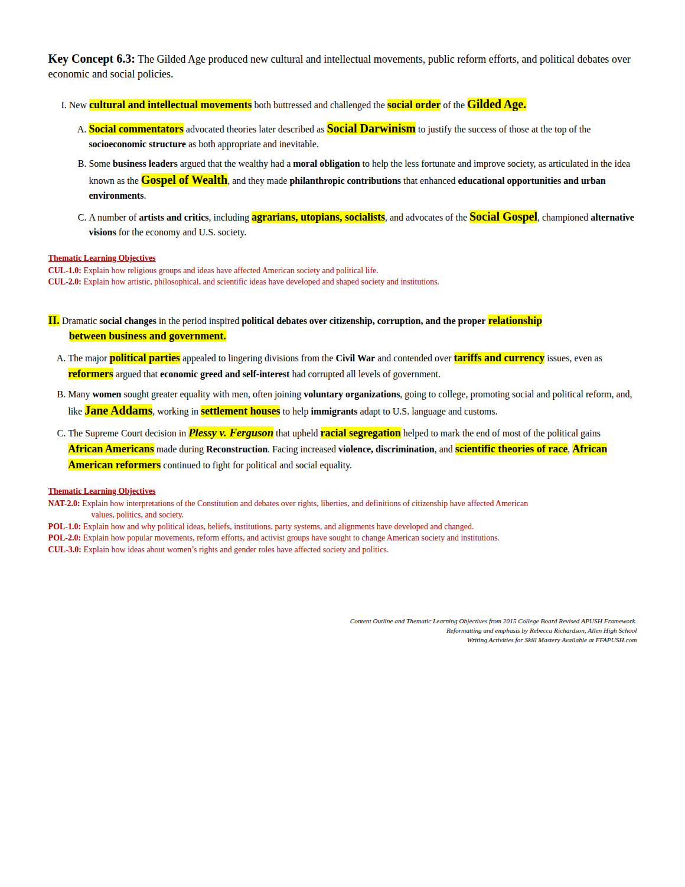Key Concept 6.3: The Gilded Age produced new cultural and intellectual movements, public reform efforts, and political debates over economic and social policies.
New cultural and intellectual movements both buttressed and challenged the social order of the Gilded Age.
Social commentators advocated theories later described as Social Darwinism to justify the success of those at the top of the socioeconomic structure as both appropriate and inevitable.
Some business leaders argued that the wealthy had a moral obligation to help the less fortunate and improve society, as articulated in the idea known as the Gospel of Wealth, and they made philanthropic contributions that enhanced educational opportunities and urban environments.
A number of artists and critics, including agrarians, utopians, socialists, and advocates of the Social Gospel, championed alternative visions for the economy and U.S. society.
Thematic Learning Objectives
CUL-1.0: Explain how religious groups and ideas have affected American society and political life.
CUL-2.0: Explain how artistic, philosophical, and scientific ideas have developed and shaped society and institutions.
II. Dramatic social changes in the period inspired political debates over citizenship, corruption, and the proper relationship between business and government.
The major political parties appealed to lingering divisions from the Civil War and contended over tariffs and currency issues, even as reformers argued that economic greed and self-interest had corrupted all levels of government.
Many women sought greater equality with men, often joining voluntary organizations, going to college, promoting social and political reform, and, like Jane Addams, working in settlement houses to help immigrants adapt to U.S. language and customs.
The Supreme Court decision in Plessy v. Ferguson that upheld racial segregation helped to mark the end of most of the political gains African Americans made during Reconstruction. Facing increased violence, discrimination, and scientific theories of race, African American reformers continued to fight for political and social equality.
Thematic Learning Objectives
NAT-2.0: Explain how interpretations of the Constitution and debates over rights, liberties, and definitions of citizenship have affected American values, politics, and society.
POL-1.0: Explain how and why political ideas, beliefs, institutions, party systems, and alignments have developed and changed.
POL-2.0: Explain how popular movements, reform efforts, and activist groups have sought to change American society and institutions.
CUL-3.0: Explain how ideas about women’s rights and gender roles have affected society and politics.
Content Outline and Thematic Learning Objectives from 2015 College Board Revised APUSH Framework.
Reformatting and emphasis by Rebecca Richardson, Allen High School
Writing Activities for Skill Mastery Available at FFAPUSH.com